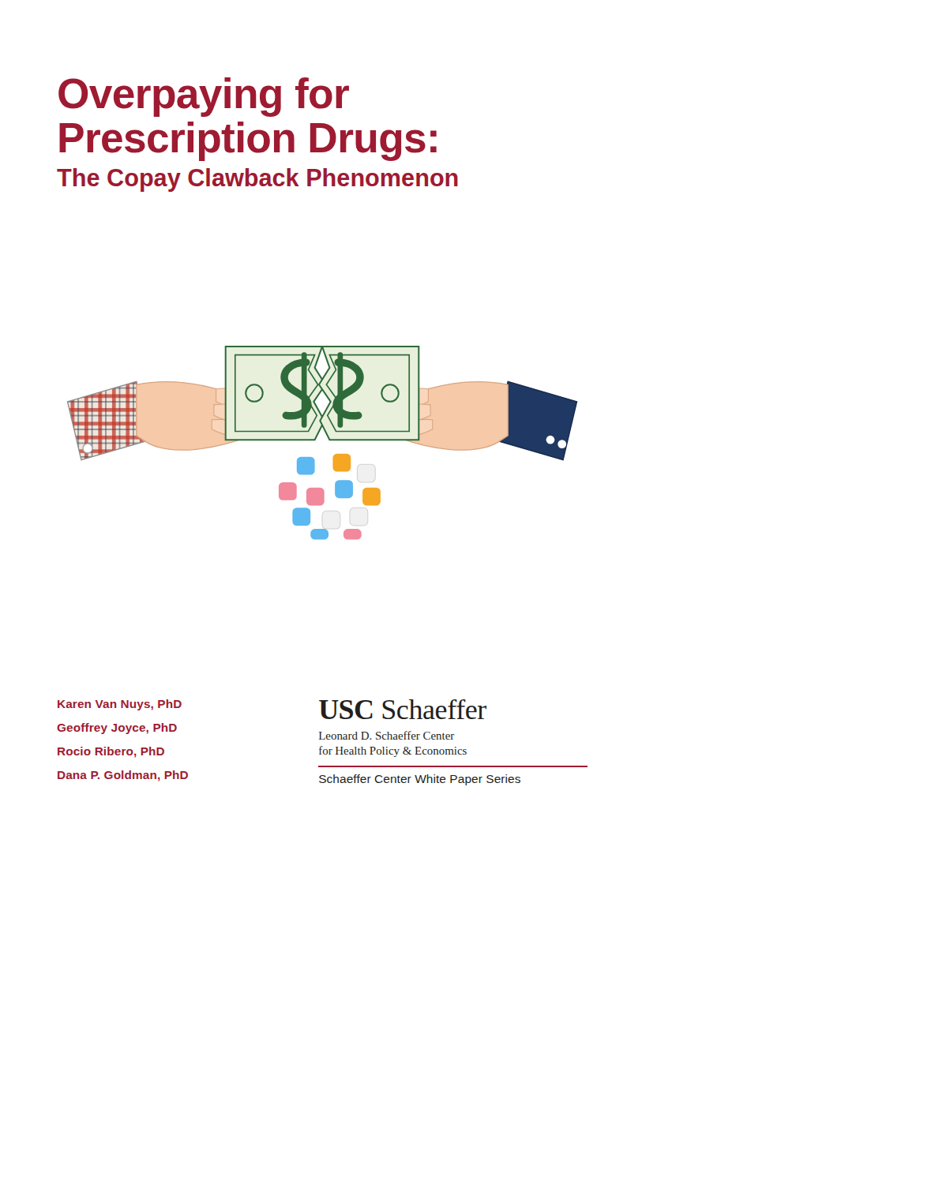Overpaying for
Prescription Drugs: The Copay Clawback Phenomenon
Karen Van Nuys, PhD
Geoffrey Joyce, PhD
Rocio Ribero, PhD
Dana P. Goldman, PhD
USC Schaeffer
Leonard D. Schaeffer Center
for Health Policy & Economics
Schaeffer Center White Paper Series